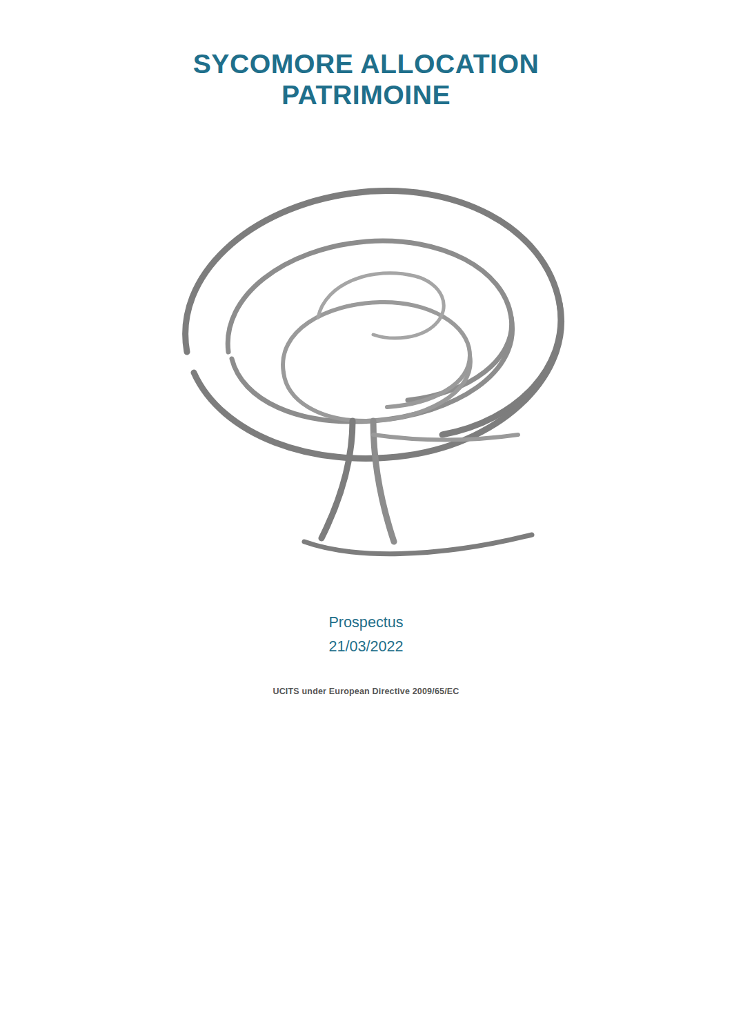SYCOMORE ALLOCATION PATRIMOINE
Prospectus 21/03/2022
UCITS under European Directive 2009/65/EC